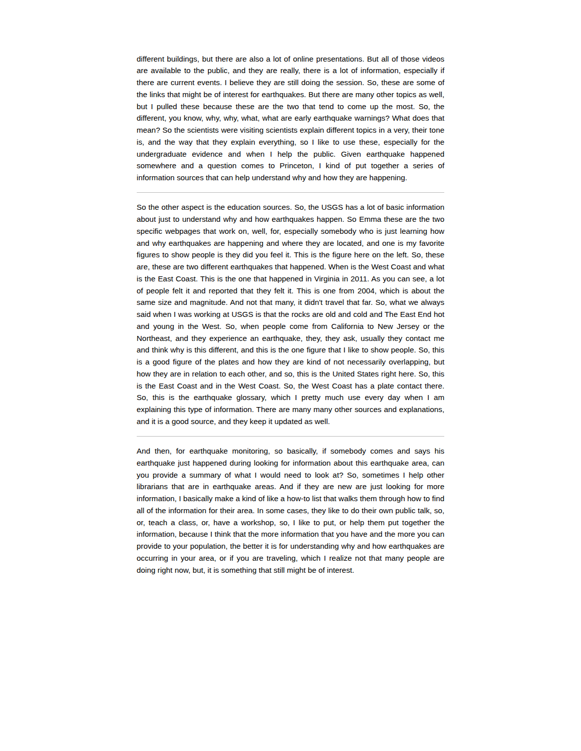different buildings, but there are also a lot of online presentations. But all of those videos are available to the public, and they are really, there is a lot of information, especially if there are current events. I believe they are still doing the session. So, these are some of the links that might be of interest for earthquakes. But there are many other topics as well, but I pulled these because these are the two that tend to come up the most. So, the different, you know, why, why, what, what are early earthquake warnings? What does that mean? So the scientists were visiting scientists explain different topics in a very, their tone is, and the way that they explain everything, so I like to use these, especially for the undergraduate evidence and when I help the public. Given earthquake happened somewhere and a question comes to Princeton, I kind of put together a series of information sources that can help understand why and how they are happening.
So the other aspect is the education sources. So, the USGS has a lot of basic information about just to understand why and how earthquakes happen. So Emma these are the two specific webpages that work on, well, for, especially somebody who is just learning how and why earthquakes are happening and where they are located, and one is my favorite figures to show people is they did you feel it. This is the figure here on the left. So, these are, these are two different earthquakes that happened. When is the West Coast and what is the East Coast. This is the one that happened in Virginia in 2011. As you can see, a lot of people felt it and reported that they felt it. This is one from 2004, which is about the same size and magnitude. And not that many, it didn't travel that far. So, what we always said when I was working at USGS is that the rocks are old and cold and The East End hot and young in the West. So, when people come from California to New Jersey or the Northeast, and they experience an earthquake, they, they ask, usually they contact me and think why is this different, and this is the one figure that I like to show people. So, this is a good figure of the plates and how they are kind of not necessarily overlapping, but how they are in relation to each other, and so, this is the United States right here. So, this is the East Coast and in the West Coast. So, the West Coast has a plate contact there. So, this is the earthquake glossary, which I pretty much use every day when I am explaining this type of information. There are many many other sources and explanations, and it is a good source, and they keep it updated as well.
And then, for earthquake monitoring, so basically, if somebody comes and says his earthquake just happened during looking for information about this earthquake area, can you provide a summary of what I would need to look at? So, sometimes I help other librarians that are in earthquake areas. And if they are new are just looking for more information, I basically make a kind of like a how-to list that walks them through how to find all of the information for their area. In some cases, they like to do their own public talk, so, or, teach a class, or, have a workshop, so, I like to put, or help them put together the information, because I think that the more information that you have and the more you can provide to your population, the better it is for understanding why and how earthquakes are occurring in your area, or if you are traveling, which I realize not that many people are doing right now, but, it is something that still might be of interest.